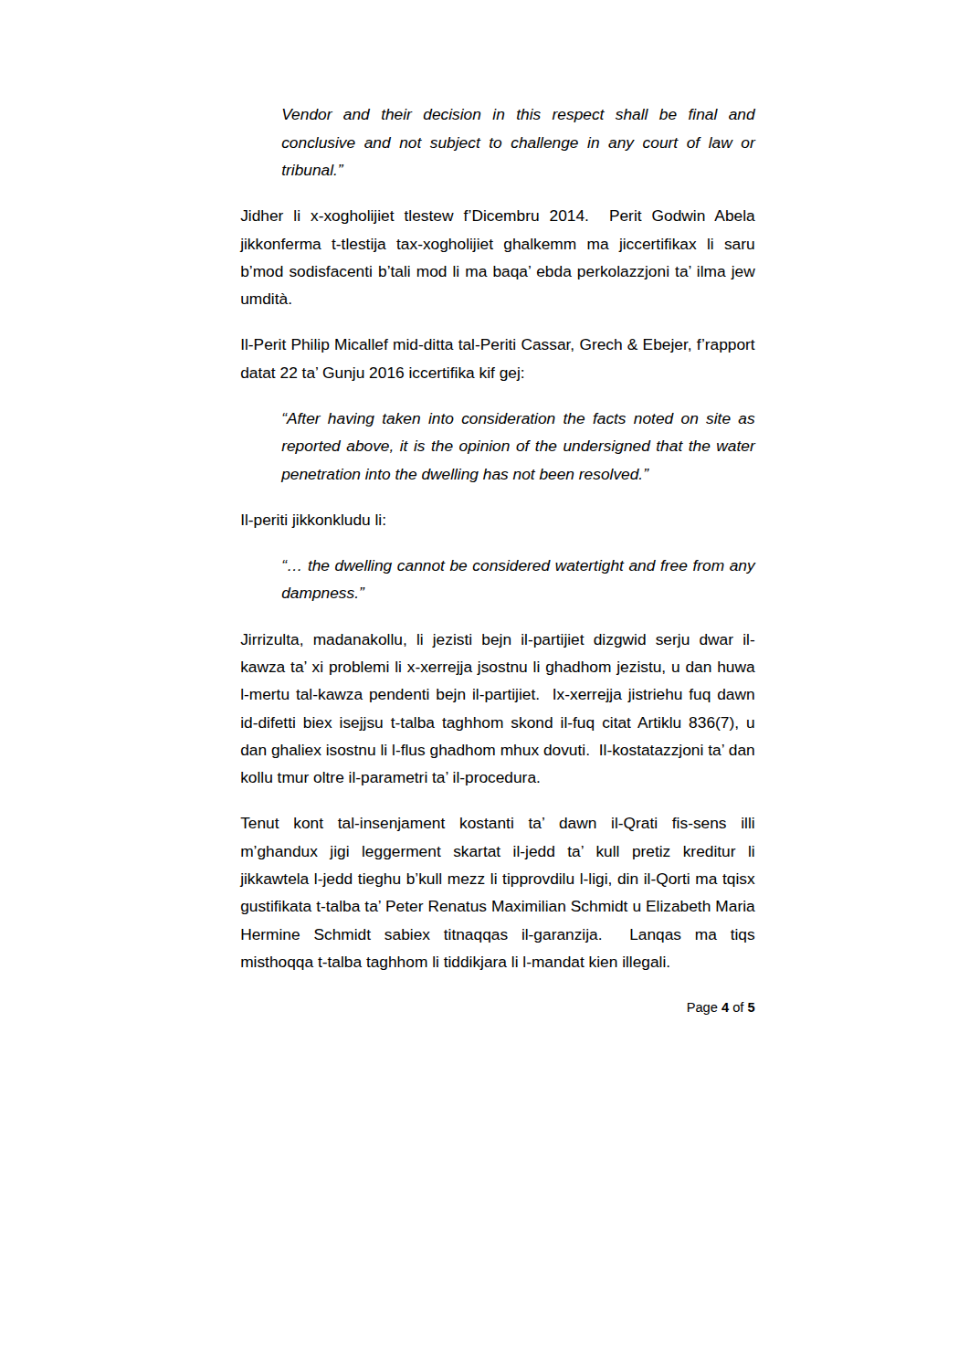Vendor and their decision in this respect shall be final and conclusive and not subject to challenge in any court of law or tribunal.”
Jidher li x-xogholijiet tlestew f’Dicembru 2014. Perit Godwin Abela jikkonferma t-tlestija tax-xogholijiet ghalkemm ma jiccertifikax li saru b’mod sodisfacenti b’tali mod li ma baqa’ ebda perkolazzjoni ta’ ilma jew umdità.
Il-Perit Philip Micallef mid-ditta tal-Periti Cassar, Grech & Ebejer, f’rapport datat 22 ta’ Gunju 2016 iccertifika kif gej:
“After having taken into consideration the facts noted on site as reported above, it is the opinion of the undersigned that the water penetration into the dwelling has not been resolved.”
Il-periti jikkonkludu li:
“… the dwelling cannot be considered watertight and free from any dampness.”
Jirrizulta, madanakollu, li jezisti bejn il-partijiet dizgwid serju dwar il-kawza ta’ xi problemi li x-xerrejja jsostnu li ghadhom jezistu, u dan huwa l-mertu tal-kawza pendenti bejn il-partijiet. Ix-xerrejja jistriehu fuq dawn id-difetti biex isejjsu t-talba taghhom skond il-fuq citat Artiklu 836(7), u dan ghaliex isostnu li l-flus ghadhom mhux dovuti. Il-kostatazzjoni ta’ dan kollu tmur oltre il-parametri ta’ il-procedura.
Tenut kont tal-insenjament kostanti ta’ dawn il-Qrati fis-sens illi m’ghandux jigi leggerment skartat il-jedd ta’ kull pretiz kreditur li jikkawtela l-jedd tieghu b’kull mezz li tipprovdilu l-ligi, din il-Qorti ma tqisx gustifikata t-talba ta’ Peter Renatus Maximilian Schmidt u Elizabeth Maria Hermine Schmidt sabiex titnaqqas il-garanzija. Lanqas ma tiqs misthoqqa t-talba taghhom li tiddikjara li l-mandat kien illegali.
Page 4 of 5